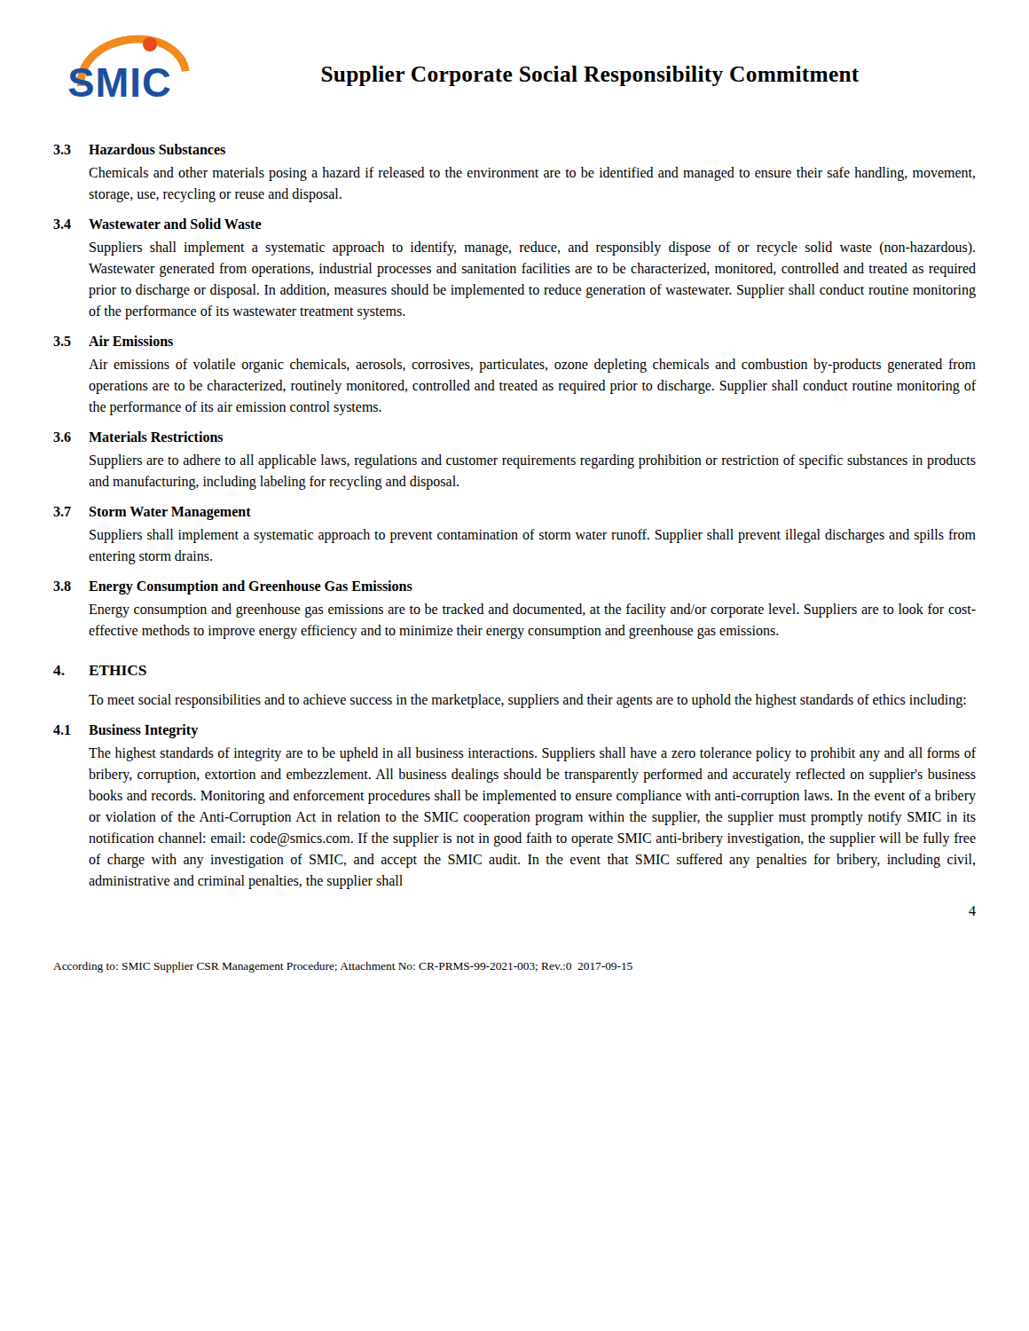SMIC
Supplier Corporate Social Responsibility Commitment
3.3 Hazardous Substances
Chemicals and other materials posing a hazard if released to the environment are to be identified and managed to ensure their safe handling, movement, storage, use, recycling or reuse and disposal.
3.4 Wastewater and Solid Waste
Suppliers shall implement a systematic approach to identify, manage, reduce, and responsibly dispose of or recycle solid waste (non-hazardous). Wastewater generated from operations, industrial processes and sanitation facilities are to be characterized, monitored, controlled and treated as required prior to discharge or disposal. In addition, measures should be implemented to reduce generation of wastewater. Supplier shall conduct routine monitoring of the performance of its wastewater treatment systems.
3.5 Air Emissions
Air emissions of volatile organic chemicals, aerosols, corrosives, particulates, ozone depleting chemicals and combustion by-products generated from operations are to be characterized, routinely monitored, controlled and treated as required prior to discharge. Supplier shall conduct routine monitoring of the performance of its air emission control systems.
3.6 Materials Restrictions
Suppliers are to adhere to all applicable laws, regulations and customer requirements regarding prohibition or restriction of specific substances in products and manufacturing, including labeling for recycling and disposal.
3.7 Storm Water Management
Suppliers shall implement a systematic approach to prevent contamination of storm water runoff. Supplier shall prevent illegal discharges and spills from entering storm drains.
3.8 Energy Consumption and Greenhouse Gas Emissions
Energy consumption and greenhouse gas emissions are to be tracked and documented, at the facility and/or corporate level. Suppliers are to look for cost-effective methods to improve energy efficiency and to minimize their energy consumption and greenhouse gas emissions.
4. ETHICS
To meet social responsibilities and to achieve success in the marketplace, suppliers and their agents are to uphold the highest standards of ethics including:
4.1 Business Integrity
The highest standards of integrity are to be upheld in all business interactions. Suppliers shall have a zero tolerance policy to prohibit any and all forms of bribery, corruption, extortion and embezzlement. All business dealings should be transparently performed and accurately reflected on supplier's business books and records. Monitoring and enforcement procedures shall be implemented to ensure compliance with anti-corruption laws. In the event of a bribery or violation of the Anti-Corruption Act in relation to the SMIC cooperation program within the supplier, the supplier must promptly notify SMIC in its notification channel: email: code@smics.com. If the supplier is not in good faith to operate SMIC anti-bribery investigation, the supplier will be fully free of charge with any investigation of SMIC, and accept the SMIC audit. In the event that SMIC suffered any penalties for bribery, including civil, administrative and criminal penalties, the supplier shall
4
According to: SMIC Supplier CSR Management Procedure; Attachment No: CR-PRMS-99-2021-003; Rev.:0 2017-09-15